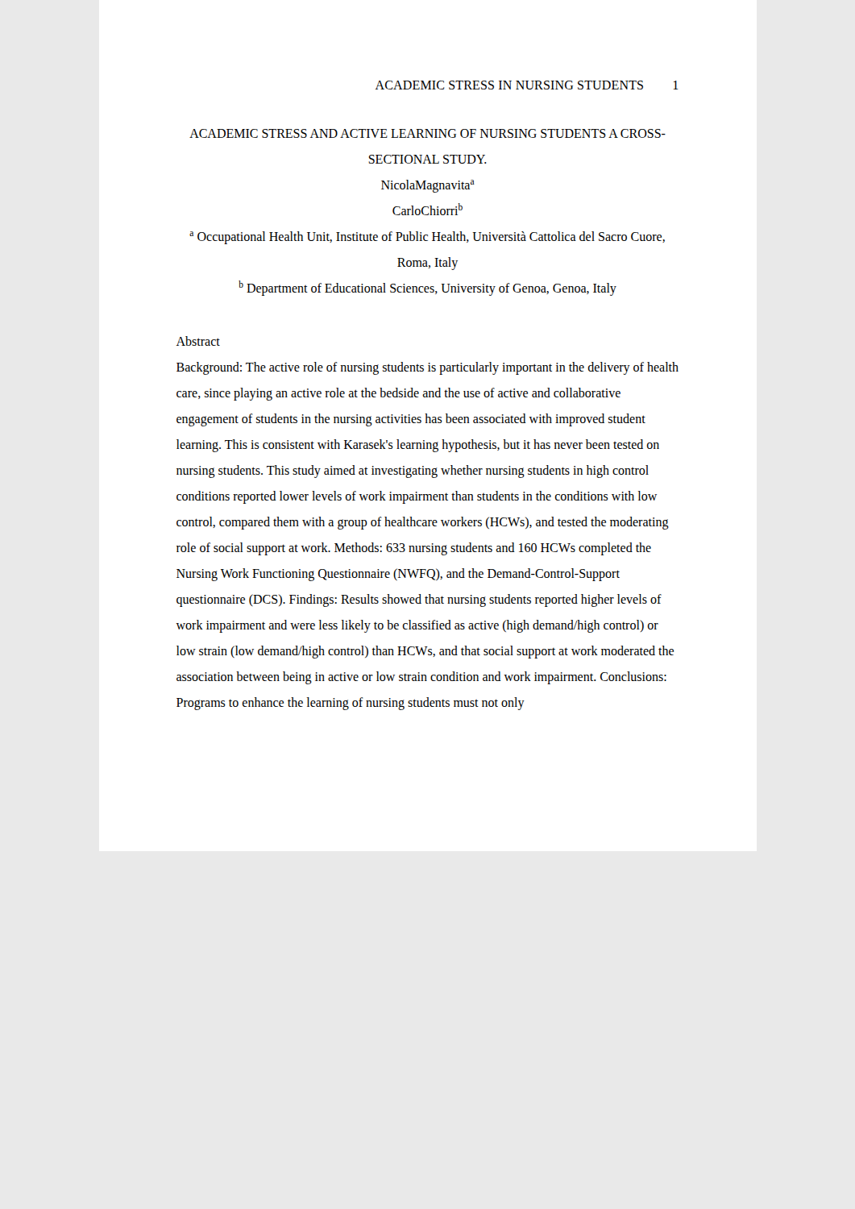ACADEMIC STRESS IN NURSING STUDENTS1
Academic stress and active learning of nursing students a cross-sectional study.
NicolaMagnavitaa
CarloChiorrib
a Occupational Health Unit, Institute of Public Health, Università Cattolica del Sacro Cuore, Roma, Italy
b Department of Educational Sciences, University of Genoa, Genoa, Italy
Abstract
Background: The active role of nursing students is particularly important in the delivery of health care, since playing an active role at the bedside and the use of active and collaborative engagement of students in the nursing activities has been associated with improved student learning. This is consistent with Karasek's learning hypothesis, but it has never been tested on nursing students. This study aimed at investigating whether nursing students in high control conditions reported lower levels of work impairment than students in the conditions with low control, compared them with a group of healthcare workers (HCWs), and tested the moderating role of social support at work. Methods: 633 nursing students and 160 HCWs completed the Nursing Work Functioning Questionnaire (NWFQ), and the Demand-Control-Support questionnaire (DCS). Findings: Results showed that nursing students reported higher levels of work impairment and were less likely to be classified as active (high demand/high control) or low strain (low demand/high control) than HCWs, and that social support at work moderated the association between being in active or low strain condition and work impairment. Conclusions: Programs to enhance the learning of nursing students must not only